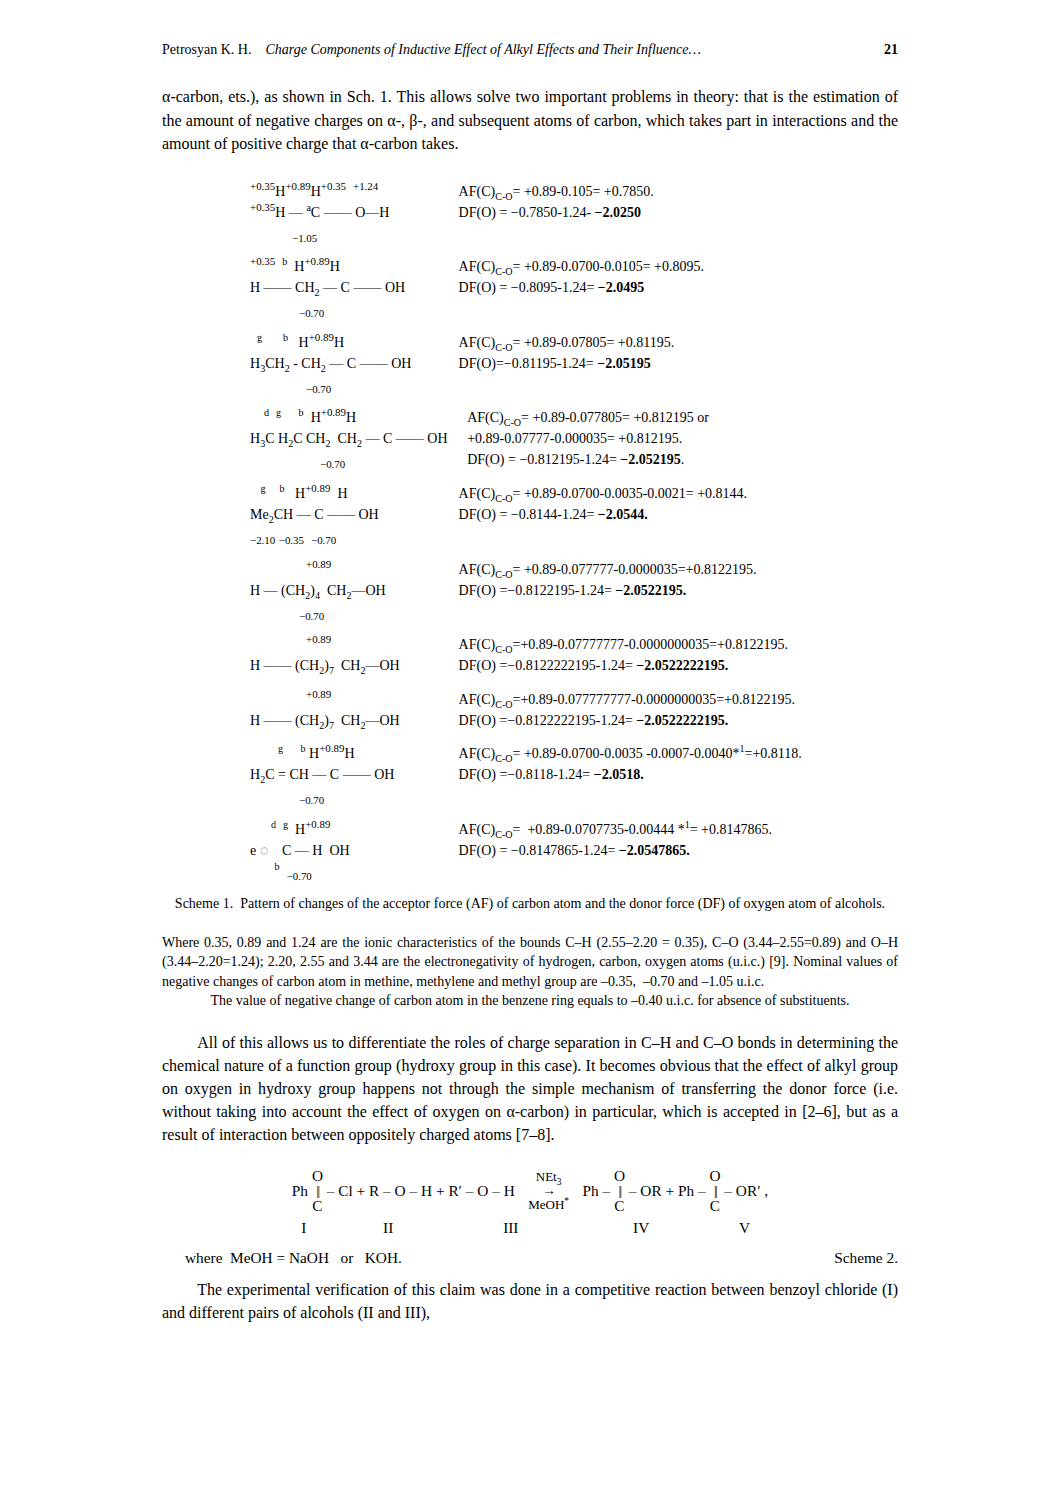Petrosyan K. H. Charge Components of Inductive Effect of Alkyl Effects and Their Influence… 21
α-carbon, ets.), as shown in Sch. 1. This allows solve two important problems in theory: that is the estimation of the amount of negative charges on α-, β-, and subsequent atoms of carbon, which takes part in interactions and the amount of positive charge that α-carbon takes.
+0.35 H+0.89 H+0.35 +1.24
+0.35 H — aC —— O—H
−1.05
AF(C)C-O= +0.89-0.105= +0.7850.
DF(O) = −0.7850-1.24- −2.0250
+0.35 b H+0.89 H
H —— CH2 — C —— OH
−0.70
AF(C)C-O= +0.89-0.0700-0.0105= +0.8095.
DF(O) = −0.8095-1.24= −2.0495
g b H+0.89 H
H3CH2 - CH2 — C —— OH
−0.70
AF(C)C-O= +0.89-0.07805= +0.81195.
DF(O)=−0.81195-1.24= −2.05195
d g b H+0.89 H
H3C H2C CH2 CH2 — C —— OH
−0.70
AF(C)C-O= +0.89-0.077805= +0.812195 or
+0.89-0.07777-0.000035= +0.812195.
DF(O) = −0.812195-1.24= −2.052195.
g b H+0.89 H
Me2CH — C —— OH
−2.10 −0.35 −0.70
AF(C)C-O= +0.89-0.0700-0.0035-0.0021= +0.8144.
DF(O) = −0.8144-1.24= −2.0544.
+0.89
H — (CH2)4 CH2—OH
−0.70
AF(C)C-O= +0.89-0.077777-0.0000035=+0.8122195.
DF(O) =−0.8122195-1.24= −2.0522195.
+0.89
H —— (CH2)7 CH2—OH
AF(C)C-O=+0.89-0.07777777-0.0000000035=+0.8122195.
DF(O) =−0.8122222195-1.24= −2.0522222195.
+0.89
H —— (CH2)7 CH2—OH
AF(C)C-O=+0.89-0.077777777-0.0000000035=+0.8122195.
DF(O) =−0.8122222195-1.24= −2.0522222195.
g b H+0.89 H
H2C = CH — C —— OH
−0.70
AF(C)C-O= +0.89-0.0700-0.0035 -0.0007-0.0040*1=+0.8118.
DF(O) =−0.8118-1.24= −2.0518.
d g H+0.89
e ◌ C — H OH
b −0.70
AF(C)C-O= +0.89-0.0707735-0.00444 *1= +0.8147865.
DF(O) = −0.8147865-1.24= −2.0547865.
Scheme 1. Pattern of changes of the acceptor force (AF) of carbon atom and the donor force (DF) of oxygen atom of alcohols.
Where 0.35, 0.89 and 1.24 are the ionic characteristics of the bounds C–H (2.55–2.20 = 0.35), C–O (3.44–2.55=0.89) and O–H (3.44–2.20=1.24); 2.20, 2.55 and 3.44 are the electronegativity of hydrogen, carbon, oxygen atoms (u.i.c.) [9]. Nominal values of negative changes of carbon atom in methine, methylene and methyl group are –0.35, –0.70 and –1.05 u.i.c. The value of negative change of carbon atom in the benzene ring equals to –0.40 u.i.c. for absence of substituents.
All of this allows us to differentiate the roles of charge separation in C–H and C–O bonds in determining the chemical nature of a function group (hydroxy group in this case). It becomes obvious that the effect of alkyl group on oxygen in hydroxy group happens not through the simple mechanism of transferring the donor force (i.e. without taking into account the effect of oxygen on α-carbon) in particular, which is accepted in [2–6], but as a result of interaction between oppositely charged atoms [7–8].
Ph O||C – Cl + R – O – H + R′ – O – H NEt3→MeOH* Ph – O||C – OR + Ph – O||C – OR′ ,
I II III IV V
where MeOH = NaOH or KOH. Scheme 2.
The experimental verification of this claim was done in a competitive reaction between benzoyl chloride (I) and different pairs of alcohols (II and III),